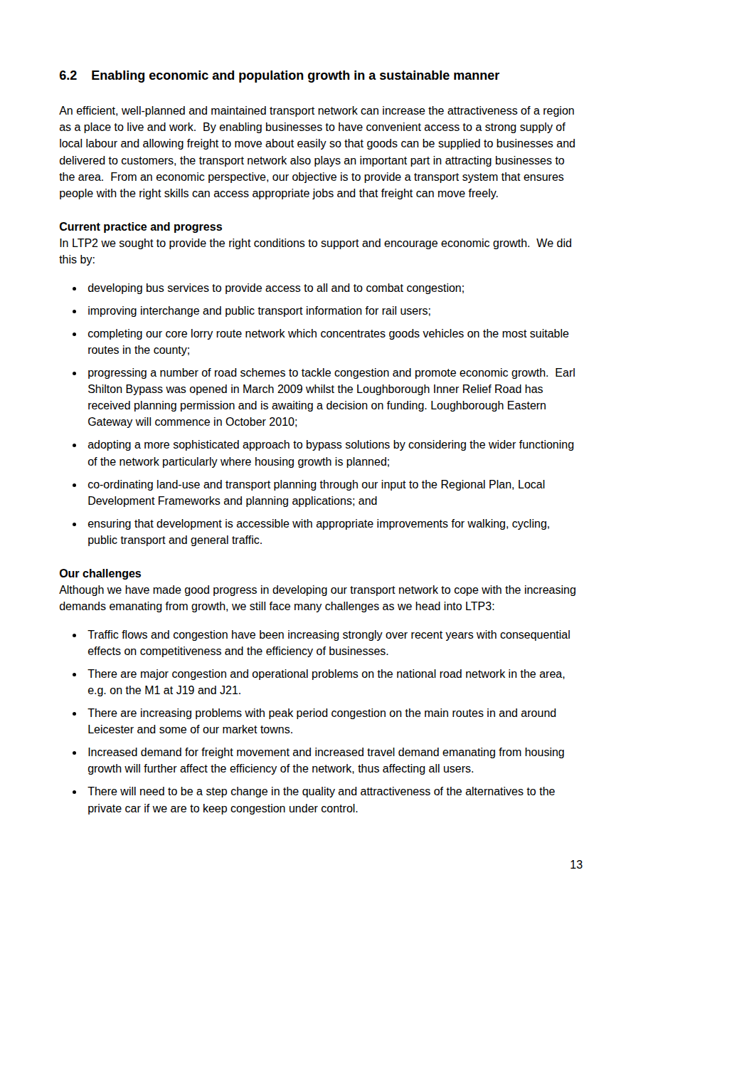6.2 Enabling economic and population growth in a sustainable manner
An efficient, well-planned and maintained transport network can increase the attractiveness of a region as a place to live and work. By enabling businesses to have convenient access to a strong supply of local labour and allowing freight to move about easily so that goods can be supplied to businesses and delivered to customers, the transport network also plays an important part in attracting businesses to the area. From an economic perspective, our objective is to provide a transport system that ensures people with the right skills can access appropriate jobs and that freight can move freely.
Current practice and progress
In LTP2 we sought to provide the right conditions to support and encourage economic growth. We did this by:
developing bus services to provide access to all and to combat congestion;
improving interchange and public transport information for rail users;
completing our core lorry route network which concentrates goods vehicles on the most suitable routes in the county;
progressing a number of road schemes to tackle congestion and promote economic growth. Earl Shilton Bypass was opened in March 2009 whilst the Loughborough Inner Relief Road has received planning permission and is awaiting a decision on funding. Loughborough Eastern Gateway will commence in October 2010;
adopting a more sophisticated approach to bypass solutions by considering the wider functioning of the network particularly where housing growth is planned;
co-ordinating land-use and transport planning through our input to the Regional Plan, Local Development Frameworks and planning applications; and
ensuring that development is accessible with appropriate improvements for walking, cycling, public transport and general traffic.
Our challenges
Although we have made good progress in developing our transport network to cope with the increasing demands emanating from growth, we still face many challenges as we head into LTP3:
Traffic flows and congestion have been increasing strongly over recent years with consequential effects on competitiveness and the efficiency of businesses.
There are major congestion and operational problems on the national road network in the area, e.g. on the M1 at J19 and J21.
There are increasing problems with peak period congestion on the main routes in and around Leicester and some of our market towns.
Increased demand for freight movement and increased travel demand emanating from housing growth will further affect the efficiency of the network, thus affecting all users.
There will need to be a step change in the quality and attractiveness of the alternatives to the private car if we are to keep congestion under control.
13